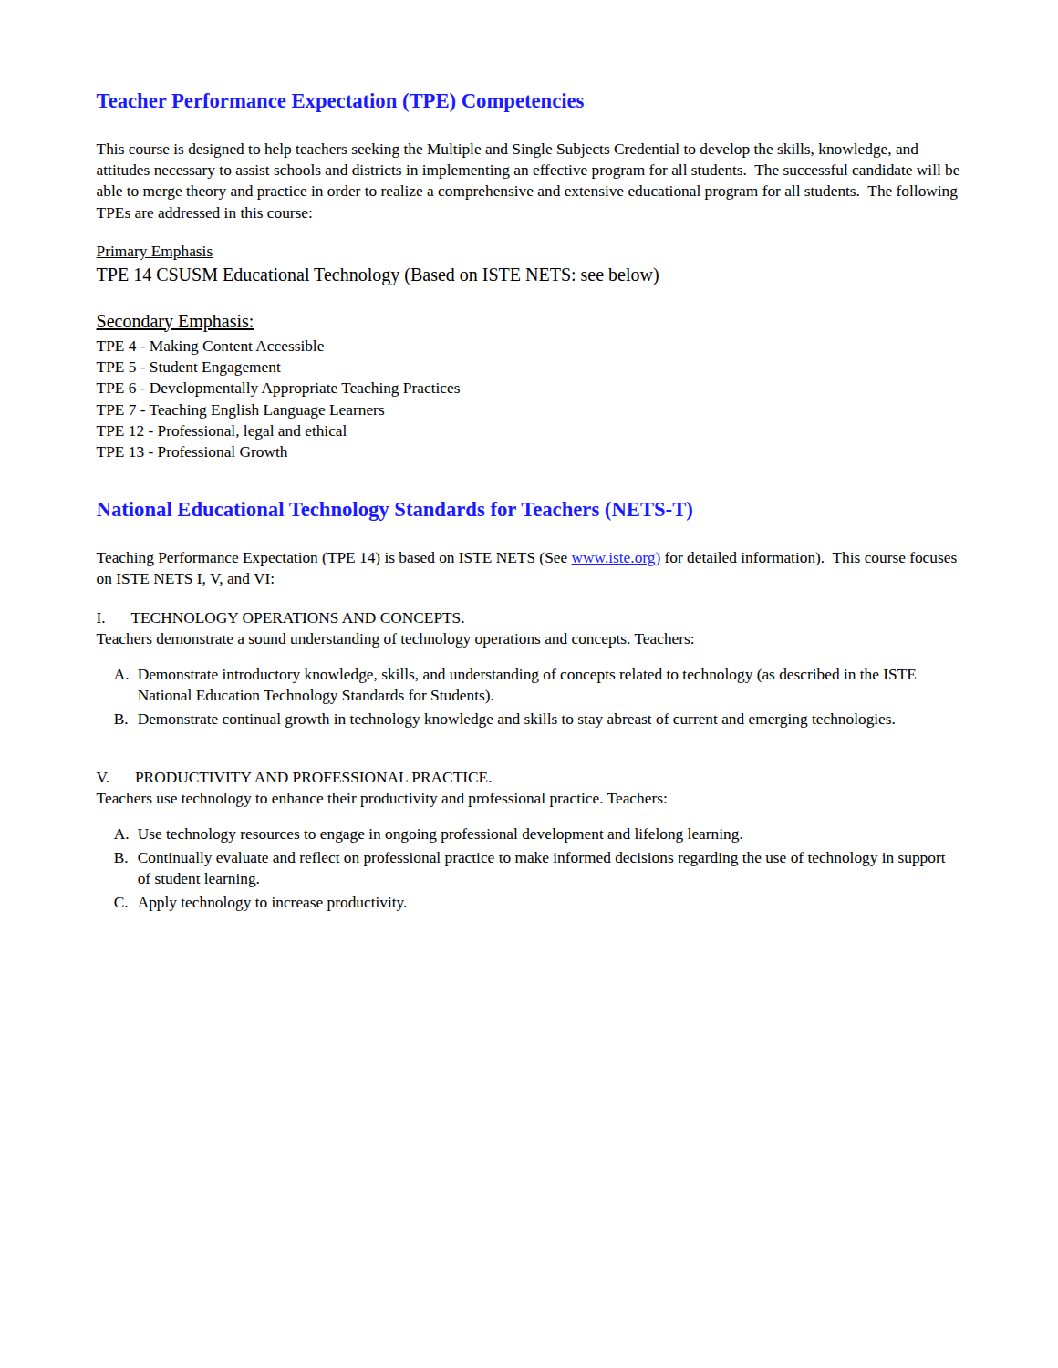Teacher Performance Expectation (TPE) Competencies
This course is designed to help teachers seeking the Multiple and Single Subjects Credential to develop the skills, knowledge, and attitudes necessary to assist schools and districts in implementing an effective program for all students. The successful candidate will be able to merge theory and practice in order to realize a comprehensive and extensive educational program for all students. The following TPEs are addressed in this course:
Primary Emphasis
TPE 14 CSUSM Educational Technology (Based on ISTE NETS: see below)
Secondary Emphasis:
TPE 4 - Making Content Accessible
TPE 5 - Student Engagement
TPE 6 - Developmentally Appropriate Teaching Practices
TPE 7 - Teaching English Language Learners
TPE 12 - Professional, legal and ethical
TPE 13 - Professional Growth
National Educational Technology Standards for Teachers (NETS-T)
Teaching Performance Expectation (TPE 14) is based on ISTE NETS (See www.iste.org) for detailed information). This course focuses on ISTE NETS I, V, and VI:
I. TECHNOLOGY OPERATIONS AND CONCEPTS.
Teachers demonstrate a sound understanding of technology operations and concepts. Teachers:
A.
Demonstrate introductory knowledge, skills, and understanding of concepts related to technology (as described in the ISTE National Education Technology Standards for Students).
B.
Demonstrate continual growth in technology knowledge and skills to stay abreast of current and emerging technologies.
V. PRODUCTIVITY AND PROFESSIONAL PRACTICE.
Teachers use technology to enhance their productivity and professional practice. Teachers:
A.
Use technology resources to engage in ongoing professional development and lifelong learning.
B.
Continually evaluate and reflect on professional practice to make informed decisions regarding the use of technology in support of student learning.
C.
Apply technology to increase productivity.